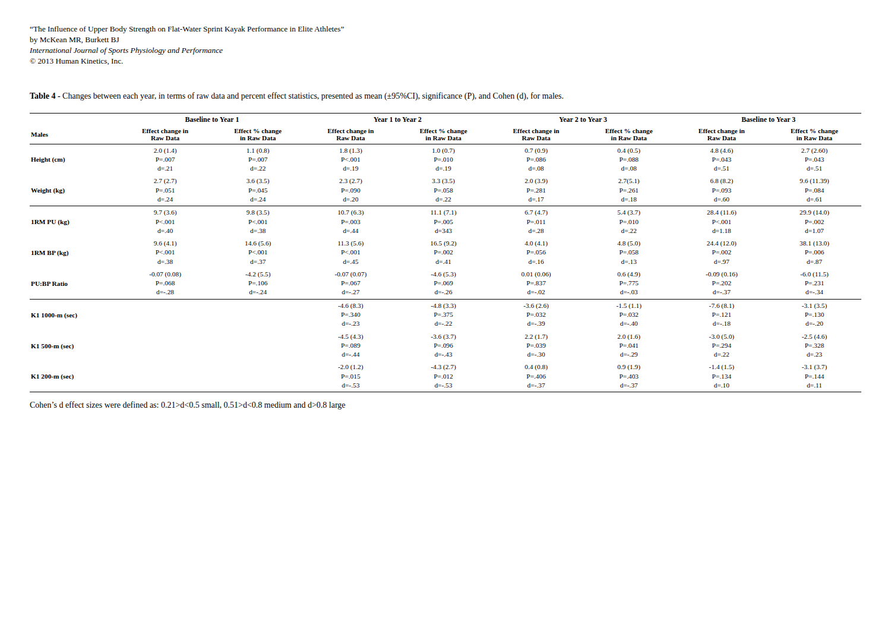“The Influence of Upper Body Strength on Flat-Water Sprint Kayak Performance in Elite Athletes”
by McKean MR, Burkett BJ
International Journal of Sports Physiology and Performance
© 2013 Human Kinetics, Inc.
Table 4 - Changes between each year, in terms of raw data and percent effect statistics, presented as mean (±95%CI), significance (P), and Cohen (d), for males.
| | Baseline to Year 1 | Year 1 to Year 2 | Year 2 to Year 3 | Baseline to Year 3 |
| --- | --- | --- | --- | --- |
| Males | Effect change in Raw Data | Effect % change in Raw Data | Effect change in Raw Data | Effect % change in Raw Data | Effect change in Raw Data | Effect % change in Raw Data | Effect change in Raw Data | Effect % change in Raw Data |
| Height (cm) | 2.0 (1.4) P=.007 d=.21 | 1.1 (0.8) P=.007 d=.22 | 1.8 (1.3) P<.001 d=.19 | 1.0 (0.7) P=.010 d=.19 | 0.7 (0.9) P=.086 d=.08 | 0.4 (0.5) P=.088 d=.08 | 4.8 (4.6) P=.043 d=.51 | 2.7 (2.60) P=.043 d=.51 |
| Weight (kg) | 2.7 (2.7) P=.051 d=.24 | 3.6 (3.5) P=.045 d=.24 | 2.3 (2.7) P=.090 d=.20 | 3.3 (3.5) P=.058 d=.22 | 2.0 (3.9) P=.281 d=.17 | 2.7(5.1) P=.261 d=.18 | 6.8 (8.2) P=.093 d=.60 | 9.6 (11.39) P=.084 d=.61 |
| 1RM PU (kg) | 9.7 (3.6) P<.001 d=.40 | 9.8 (3.5) P<.001 d=.38 | 10.7 (6.3) P=.003 d=.44 | 11.1 (7.1) P=.005 d=343 | 6.7 (4.7) P=.011 d=.28 | 5.4 (3.7) P=.010 d=.22 | 28.4 (11.6) P<.001 d=1.18 | 29.9 (14.0) P=.002 d=1.07 |
| 1RM BP (kg) | 9.6 (4.1) P<.001 d=.38 | 14.6 (5.6) P<.001 d=.37 | 11.3 (5.6) P<.001 d=.45 | 16.5 (9.2) P=.002 d=.41 | 4.0 (4.1) P=.056 d=.16 | 4.8 (5.0) P=.058 d=.13 | 24.4 (12.0) P=.002 d=.97 | 38.1 (13.0) P=.006 d=.87 |
| PU:BP Ratio | -0.07 (0.08) P=.068 d=-.28 | -4.2 (5.5) P=.106 d=-.24 | -0.07 (0.07) P=.067 d=-.27 | -4.6 (5.3) P=.069 d=-.26 | 0.01 (0.06) P=.837 d=-.02 | 0.6 (4.9) P=.775 d=-.03 | -0.09 (0.16) P=.202 d=-.37 | -6.0 (11.5) P=.231 d=-.34 |
| K1 1000-m (sec) | | | -4.6 (8.3) P=.340 d=-.23 | -4.8 (3.3) P=.375 d=-.22 | -3.6 (2.6) P=.032 d=-.39 | -1.5 (1.1) P=.032 d=-.40 | -7.6 (8.1) P=.121 d=-.18 | -3.1 (3.5) P=.130 d=-.20 |
| K1 500-m (sec) | | | -4.5 (4.3) P=.089 d=-.44 | -3.6 (3.7) P=.096 d=-.43 | 2.2 (1.7) P=.039 d=-.30 | 2.0 (1.6) P=.041 d=-.29 | -3.0 (5.0) P=.294 d=.22 | -2.5 (4.6) P=.328 d=.23 |
| K1 200-m (sec) | | | -2.0 (1.2) P=.015 d=-.53 | -4.3 (2.7) P=.012 d=-.53 | 0.4 (0.8) P=.406 d=-.37 | 0.9 (1.9) P=.403 d=-.37 | -1.4 (1.5) P=.134 d=.10 | -3.1 (3.7) P=.144 d=.11 |
Cohen’s d effect sizes were defined as: 0.21>d<0.5 small, 0.51>d<0.8 medium and d>0.8 large